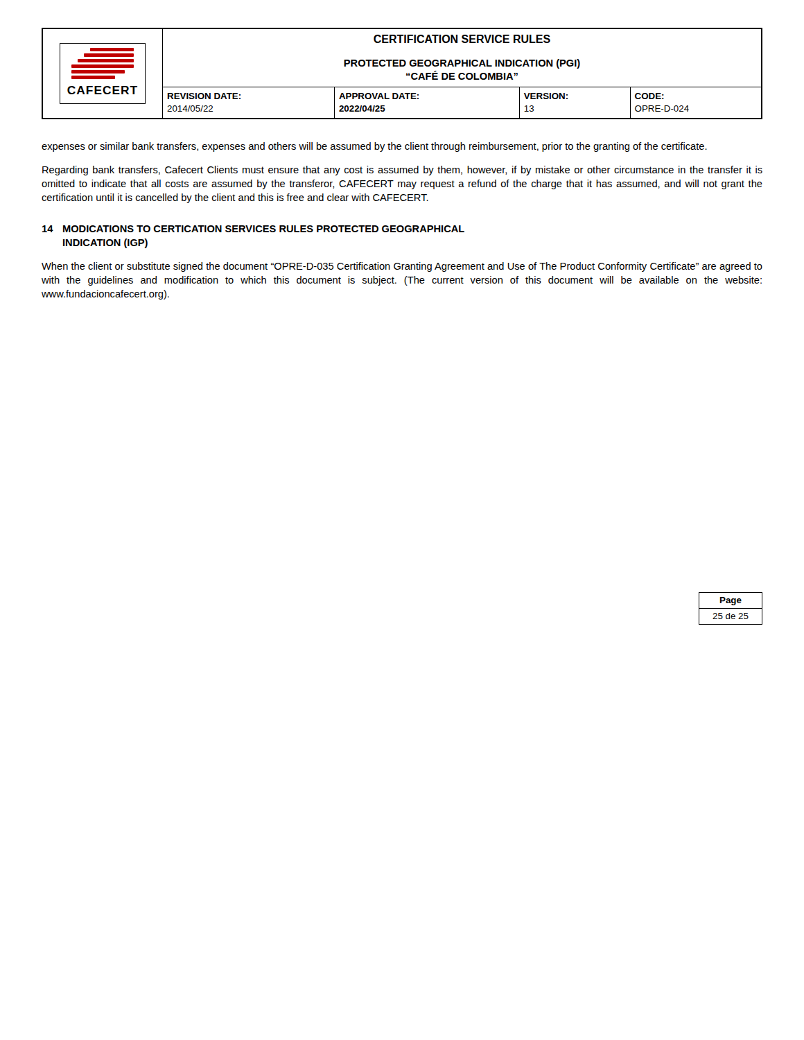| CAFECERT | CERTIFICATION SERVICE RULES PROTECTED GEOGRAPHICAL INDICATION (PGI) “CAFÉ DE COLOMBIA” |
| REVISION DATE: 2014/05/22 | APPROVAL DATE: 2022/04/25 | VERSION: 13 | CODE: OPRE-D-024 |
expenses or similar bank transfers, expenses and others will be assumed by the client through reimbursement, prior to the granting of the certificate.
Regarding bank transfers, Cafecert Clients must ensure that any cost is assumed by them, however, if by mistake or other circumstance in the transfer it is omitted to indicate that all costs are assumed by the transferor, CAFECERT may request a refund of the charge that it has assumed, and will not grant the certification until it is cancelled by the client and this is free and clear with CAFECERT.
14 MODICATIONS TO CERTICATION SERVICES RULES PROTECTED GEOGRAPHICAL INDICATION (IGP)
When the client or substitute signed the document “OPRE-D-035 Certification Granting Agreement and Use of The Product Conformity Certificate” are agreed to with the guidelines and modification to which this document is subject. (The current version of this document will be available on the website: www.fundacioncafecert.org).
Page
25 de 25